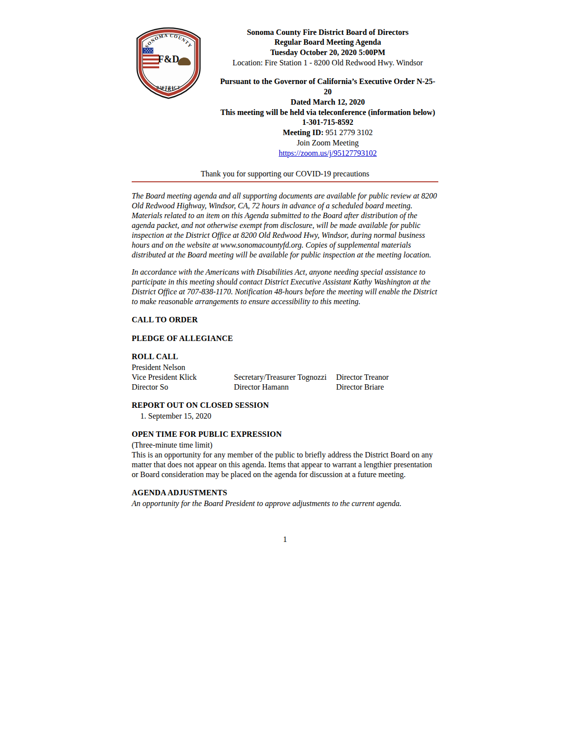SONOMA COUNTY F&D FIRE DISTRICT
Sonoma County Fire District Board of Directors
Regular Board Meeting Agenda
Tuesday October 20, 2020 5:00PM
Location: Fire Station 1 - 8200 Old Redwood Hwy. Windsor
Pursuant to the Governor of California’s Executive Order N-25-20
Dated March 12, 2020
This meeting will be held via teleconference (information below)
1-301-715-8592
Meeting ID: 951 2779 3102
Join Zoom Meeting
https://zoom.us/j/95127793102
Thank you for supporting our COVID-19 precautions
The Board meeting agenda and all supporting documents are available for public review at 8200 Old Redwood Highway, Windsor, CA, 72 hours in advance of a scheduled board meeting. Materials related to an item on this Agenda submitted to the Board after distribution of the agenda packet, and not otherwise exempt from disclosure, will be made available for public inspection at the District Office at 8200 Old Redwood Hwy, Windsor, during normal business hours and on the website at www.sonomacountyfd.org. Copies of supplemental materials distributed at the Board meeting will be available for public inspection at the meeting location.
In accordance with the Americans with Disabilities Act, anyone needing special assistance to participate in this meeting should contact District Executive Assistant Kathy Washington at the District Office at 707-838-1170. Notification 48-hours before the meeting will enable the District to make reasonable arrangements to ensure accessibility to this meeting.
CALL TO ORDER
PLEDGE OF ALLEGIANCE
ROLL CALL
President Nelson
| Vice President Klick | Secretary/Treasurer Tognozzi | Director Treanor |
| Director So | Director Hamann | Director Briare |
REPORT OUT ON CLOSED SESSION
September 15, 2020
OPEN TIME FOR PUBLIC EXPRESSION
(Three-minute time limit)
This is an opportunity for any member of the public to briefly address the District Board on any matter that does not appear on this agenda. Items that appear to warrant a lengthier presentation or Board consideration may be placed on the agenda for discussion at a future meeting.
AGENDA ADJUSTMENTS
An opportunity for the Board President to approve adjustments to the current agenda.
1